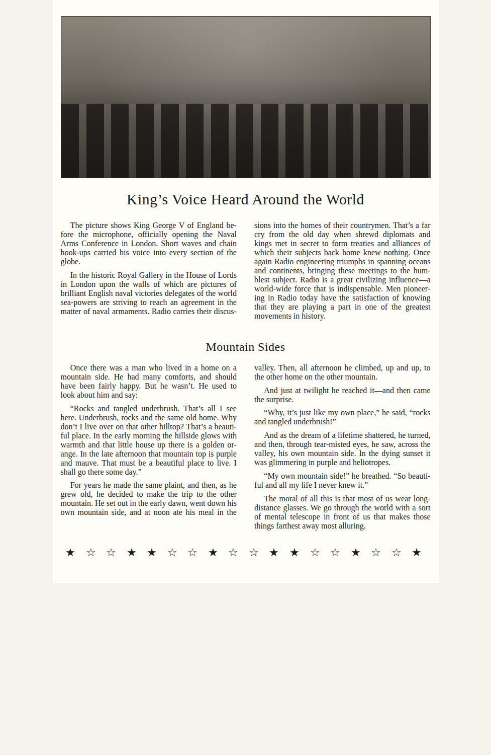King George V before the microphone, opening the Naval Arms Conference in London.
King’s Voice Heard Around the World
The picture shows King George V of England before the microphone, officially opening the Naval Arms Conference in London. Short waves and chain hook-ups carried his voice into every section of the globe.
In the historic Royal Gallery in the House of Lords in London upon the walls of which are pictures of brilliant English naval victories delegates of the world sea-powers are striving to reach an agreement in the matter of naval armaments. Radio carries their discussions into the homes of their countrymen. That’s a far cry from the old day when shrewd diplomats and kings met in secret to form treaties and alliances of which their subjects back home knew nothing. Once again Radio engineering triumphs in spanning oceans and continents, bringing these meetings to the humblest subject. Radio is a great civilizing influence—a world-wide force that is indispensable. Men pioneering in Radio today have the satisfaction of knowing that they are playing a part in one of the greatest movements in history.
Mountain Sides
Once there was a man who lived in a home on a mountain side. He had many comforts, and should have been fairly happy. But he wasn’t. He used to look about him and say:
“Rocks and tangled underbrush. That’s all I see here. Underbrush, rocks and the same old home. Why don’t I live over on that other hilltop? That’s a beautiful place. In the early morning the hillside glows with warmth and that little house up there is a golden orange. In the late afternoon that mountain top is purple and mauve. That must be a beautiful place to live. I shall go there some day.”
For years he made the same plaint, and then, as he grew old, he decided to make the trip to the other mountain. He set out in the early dawn, went down his own mountain side, and at noon ate his meal in the valley. Then, all afternoon he climbed, up and up, to the other home on the other mountain.
And just at twilight he reached it—and then came the surprise.
“Why, it’s just like my own place,” he said, “rocks and tangled underbrush!”
And as the dream of a lifetime shattered, he turned, and then, through tear-misted eyes, he saw, across the valley, his own mountain side. In the dying sunset it was glimmering in purple and heliotropes.
“My own mountain side!” he breathed. “So beautiful and all my life I never knew it.”
The moral of all this is that most of us wear long-distance glasses. We go through the world with a sort of mental telescope in front of us that makes those things farthest away most alluring.
★ ☆ ☆ ★ ★ ☆ ☆ ★ ☆ ☆ ★ ★ ☆ ☆ ★ ☆ ☆ ★